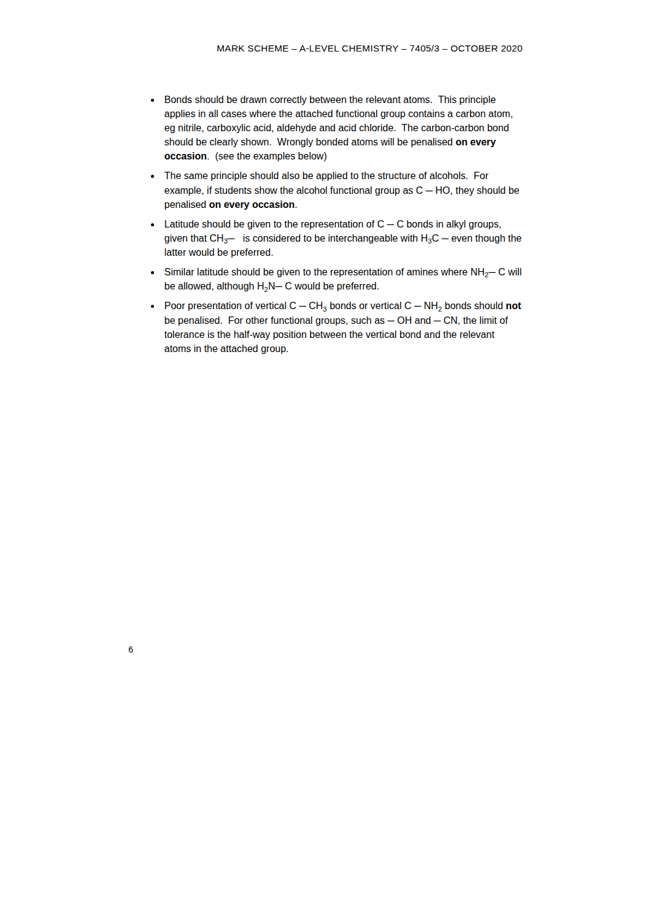MARK SCHEME – A-LEVEL CHEMISTRY – 7405/3 – OCTOBER 2020
Bonds should be drawn correctly between the relevant atoms. This principle applies in all cases where the attached functional group contains a carbon atom, eg nitrile, carboxylic acid, aldehyde and acid chloride. The carbon-carbon bond should be clearly shown. Wrongly bonded atoms will be penalised on every occasion. (see the examples below)
The same principle should also be applied to the structure of alcohols. For example, if students show the alcohol functional group as C ─ HO, they should be penalised on every occasion.
Latitude should be given to the representation of C ─ C bonds in alkyl groups, given that CH3─ is considered to be interchangeable with H3C ─ even though the latter would be preferred.
Similar latitude should be given to the representation of amines where NH2─ C will be allowed, although H2N─ C would be preferred.
Poor presentation of vertical C ─ CH3 bonds or vertical C ─ NH2 bonds should not be penalised. For other functional groups, such as ─ OH and ─ CN, the limit of tolerance is the half-way position between the vertical bond and the relevant atoms in the attached group.
6